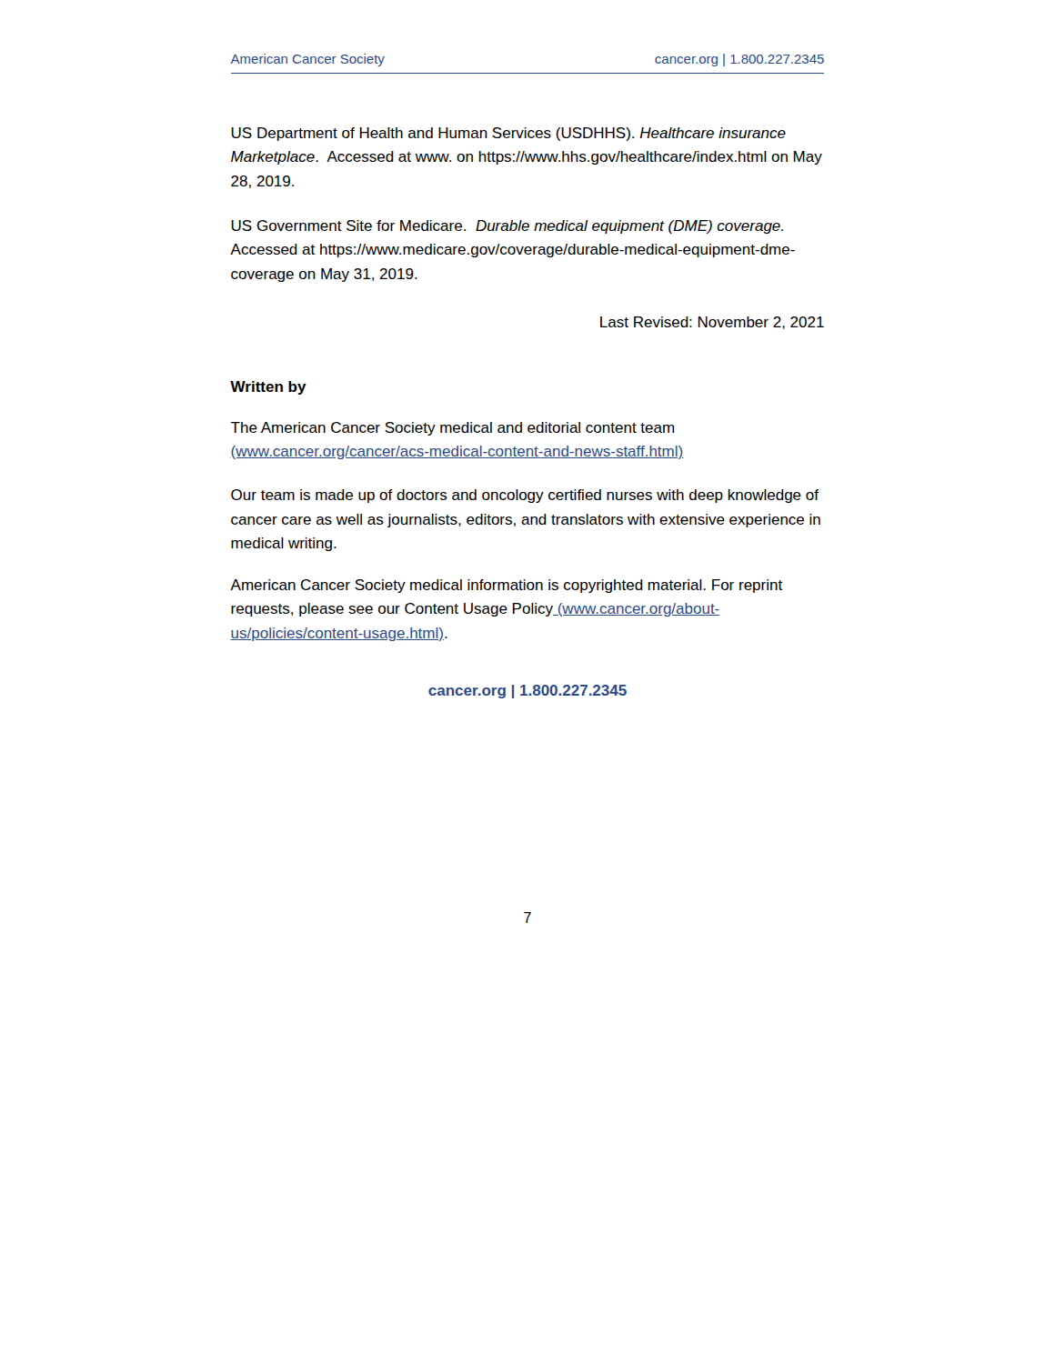American Cancer Society cancer.org | 1.800.227.2345
US Department of Health and Human Services (USDHHS). Healthcare insurance Marketplace. Accessed at www. on https://www.hhs.gov/healthcare/index.html on May 28, 2019.
US Government Site for Medicare. Durable medical equipment (DME) coverage. Accessed at https://www.medicare.gov/coverage/durable-medical-equipment-dme-coverage on May 31, 2019.
Last Revised: November 2, 2021
Written by
The American Cancer Society medical and editorial content team
(www.cancer.org/cancer/acs-medical-content-and-news-staff.html)
Our team is made up of doctors and oncology certified nurses with deep knowledge of cancer care as well as journalists, editors, and translators with extensive experience in medical writing.
American Cancer Society medical information is copyrighted material. For reprint requests, please see our Content Usage Policy (www.cancer.org/about-us/policies/content-usage.html).
cancer.org | 1.800.227.2345
7